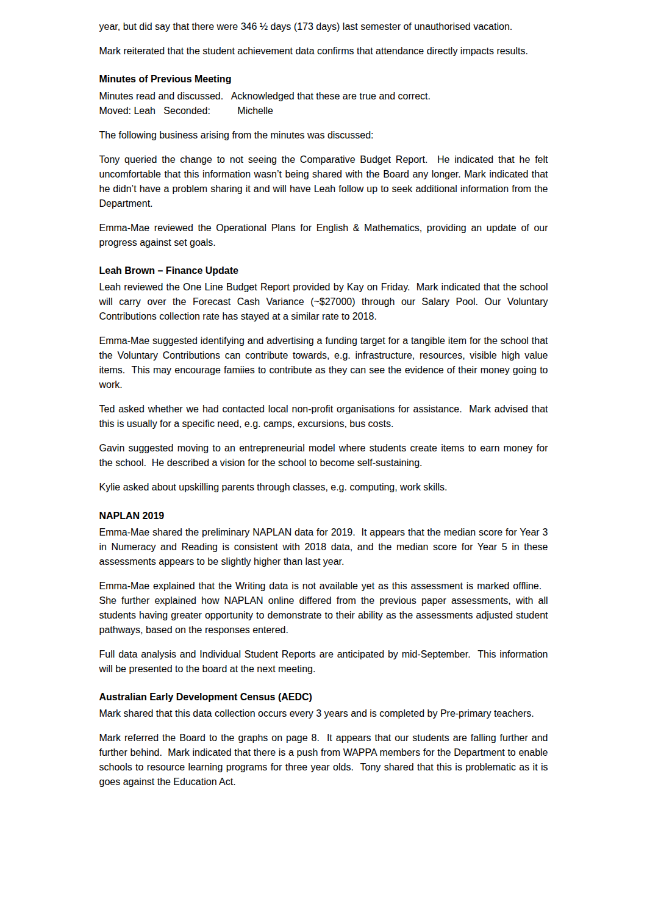year, but did say that there were 346 ½ days (173 days) last semester of unauthorised vacation.
Mark reiterated that the student achievement data confirms that attendance directly impacts results.
Minutes of Previous Meeting
Minutes read and discussed. Acknowledged that these are true and correct.
Moved: Leah Seconded: Michelle
The following business arising from the minutes was discussed:
Tony queried the change to not seeing the Comparative Budget Report. He indicated that he felt uncomfortable that this information wasn’t being shared with the Board any longer. Mark indicated that he didn’t have a problem sharing it and will have Leah follow up to seek additional information from the Department.
Emma-Mae reviewed the Operational Plans for English & Mathematics, providing an update of our progress against set goals.
Leah Brown – Finance Update
Leah reviewed the One Line Budget Report provided by Kay on Friday. Mark indicated that the school will carry over the Forecast Cash Variance (~$27000) through our Salary Pool. Our Voluntary Contributions collection rate has stayed at a similar rate to 2018.
Emma-Mae suggested identifying and advertising a funding target for a tangible item for the school that the Voluntary Contributions can contribute towards, e.g. infrastructure, resources, visible high value items. This may encourage famiies to contribute as they can see the evidence of their money going to work.
Ted asked whether we had contacted local non-profit organisations for assistance. Mark advised that this is usually for a specific need, e.g. camps, excursions, bus costs.
Gavin suggested moving to an entrepreneurial model where students create items to earn money for the school. He described a vision for the school to become self-sustaining.
Kylie asked about upskilling parents through classes, e.g. computing, work skills.
NAPLAN 2019
Emma-Mae shared the preliminary NAPLAN data for 2019. It appears that the median score for Year 3 in Numeracy and Reading is consistent with 2018 data, and the median score for Year 5 in these assessments appears to be slightly higher than last year.
Emma-Mae explained that the Writing data is not available yet as this assessment is marked offline. She further explained how NAPLAN online differed from the previous paper assessments, with all students having greater opportunity to demonstrate to their ability as the assessments adjusted student pathways, based on the responses entered.
Full data analysis and Individual Student Reports are anticipated by mid-September. This information will be presented to the board at the next meeting.
Australian Early Development Census (AEDC)
Mark shared that this data collection occurs every 3 years and is completed by Pre-primary teachers.
Mark referred the Board to the graphs on page 8. It appears that our students are falling further and further behind. Mark indicated that there is a push from WAPPA members for the Department to enable schools to resource learning programs for three year olds. Tony shared that this is problematic as it is goes against the Education Act.